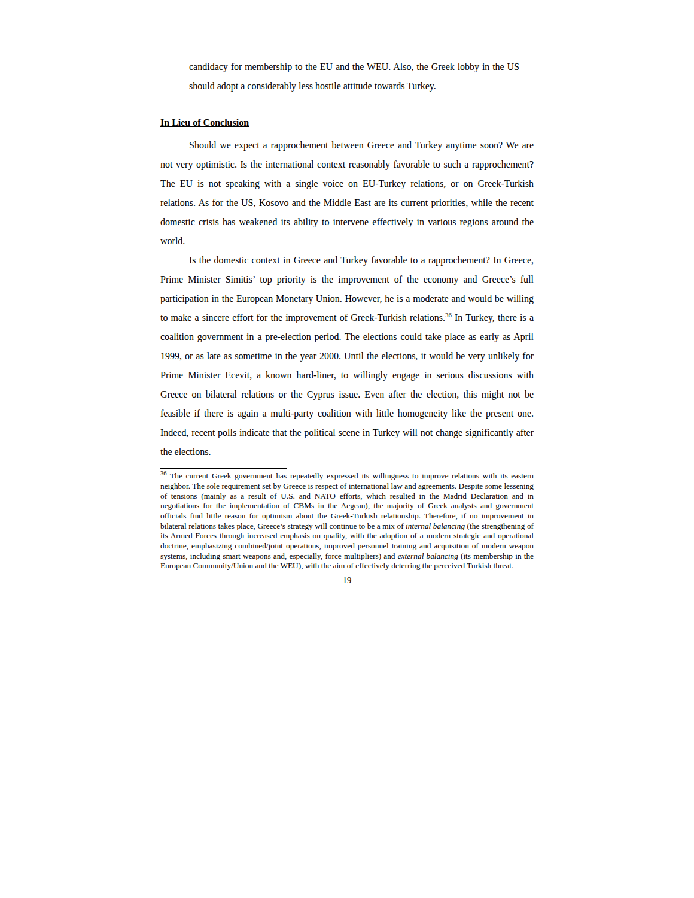candidacy for membership to the EU and the WEU. Also, the Greek lobby in the US should adopt a considerably less hostile attitude towards Turkey.
In Lieu of Conclusion
Should we expect a rapprochement between Greece and Turkey anytime soon? We are not very optimistic. Is the international context reasonably favorable to such a rapprochement? The EU is not speaking with a single voice on EU-Turkey relations, or on Greek-Turkish relations. As for the US, Kosovo and the Middle East are its current priorities, while the recent domestic crisis has weakened its ability to intervene effectively in various regions around the world.
Is the domestic context in Greece and Turkey favorable to a rapprochement? In Greece, Prime Minister Simitis’ top priority is the improvement of the economy and Greece’s full participation in the European Monetary Union. However, he is a moderate and would be willing to make a sincere effort for the improvement of Greek-Turkish relations.36 In Turkey, there is a coalition government in a pre-election period. The elections could take place as early as April 1999, or as late as sometime in the year 2000. Until the elections, it would be very unlikely for Prime Minister Ecevit, a known hard-liner, to willingly engage in serious discussions with Greece on bilateral relations or the Cyprus issue. Even after the election, this might not be feasible if there is again a multi-party coalition with little homogeneity like the present one. Indeed, recent polls indicate that the political scene in Turkey will not change significantly after the elections.
36 The current Greek government has repeatedly expressed its willingness to improve relations with its eastern neighbor. The sole requirement set by Greece is respect of international law and agreements. Despite some lessening of tensions (mainly as a result of U.S. and NATO efforts, which resulted in the Madrid Declaration and in negotiations for the implementation of CBMs in the Aegean), the majority of Greek analysts and government officials find little reason for optimism about the Greek-Turkish relationship. Therefore, if no improvement in bilateral relations takes place, Greece’s strategy will continue to be a mix of internal balancing (the strengthening of its Armed Forces through increased emphasis on quality, with the adoption of a modern strategic and operational doctrine, emphasizing combined/joint operations, improved personnel training and acquisition of modern weapon systems, including smart weapons and, especially, force multipliers) and external balancing (its membership in the European Community/Union and the WEU), with the aim of effectively deterring the perceived Turkish threat.
19